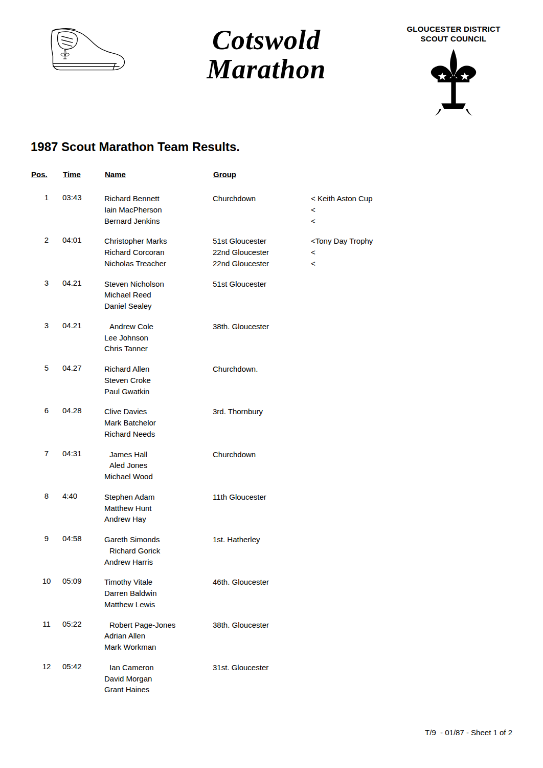Cotswold
Marathon
GLOUCESTER DISTRICT
SCOUT COUNCIL
1987 Scout Marathon Team Results.
| Pos. | Time | Name | Group | |
| --- | --- | --- | --- | --- |
| 1 | 03:43 | Richard Bennett Iain MacPherson Bernard Jenkins | Churchdown | < Keith Aston Cup < < |
| 2 | 04:01 | Christopher Marks Richard Corcoran Nicholas Treacher | 51st Gloucester 22nd Gloucester 22nd Gloucester | <Tony Day Trophy < < |
| 3 | 04.21 | Steven Nicholson Michael Reed Daniel Sealey | 51st Gloucester | |
| 3 | 04.21 | Andrew Cole Lee Johnson Chris Tanner | 38th. Gloucester | |
| 5 | 04.27 | Richard Allen Steven Croke Paul Gwatkin | Churchdown. | |
| 6 | 04.28 | Clive Davies Mark Batchelor Richard Needs | 3rd. Thornbury | |
| 7 | 04:31 | James Hall Aled Jones Michael Wood | Churchdown | |
| 8 | 4:40 | Stephen Adam Matthew Hunt Andrew Hay | 11th Gloucester | |
| 9 | 04:58 | Gareth Simonds Richard Gorick Andrew Harris | 1st. Hatherley | |
| 10 | 05:09 | Timothy Vitale Darren Baldwin Matthew Lewis | 46th. Gloucester | |
| 11 | 05:22 | Robert Page-Jones Adrian Allen Mark Workman | 38th. Gloucester | |
| 12 | 05:42 | Ian Cameron David Morgan Grant Haines | 31st. Gloucester | |
T/9 - 01/87 - Sheet 1 of 2